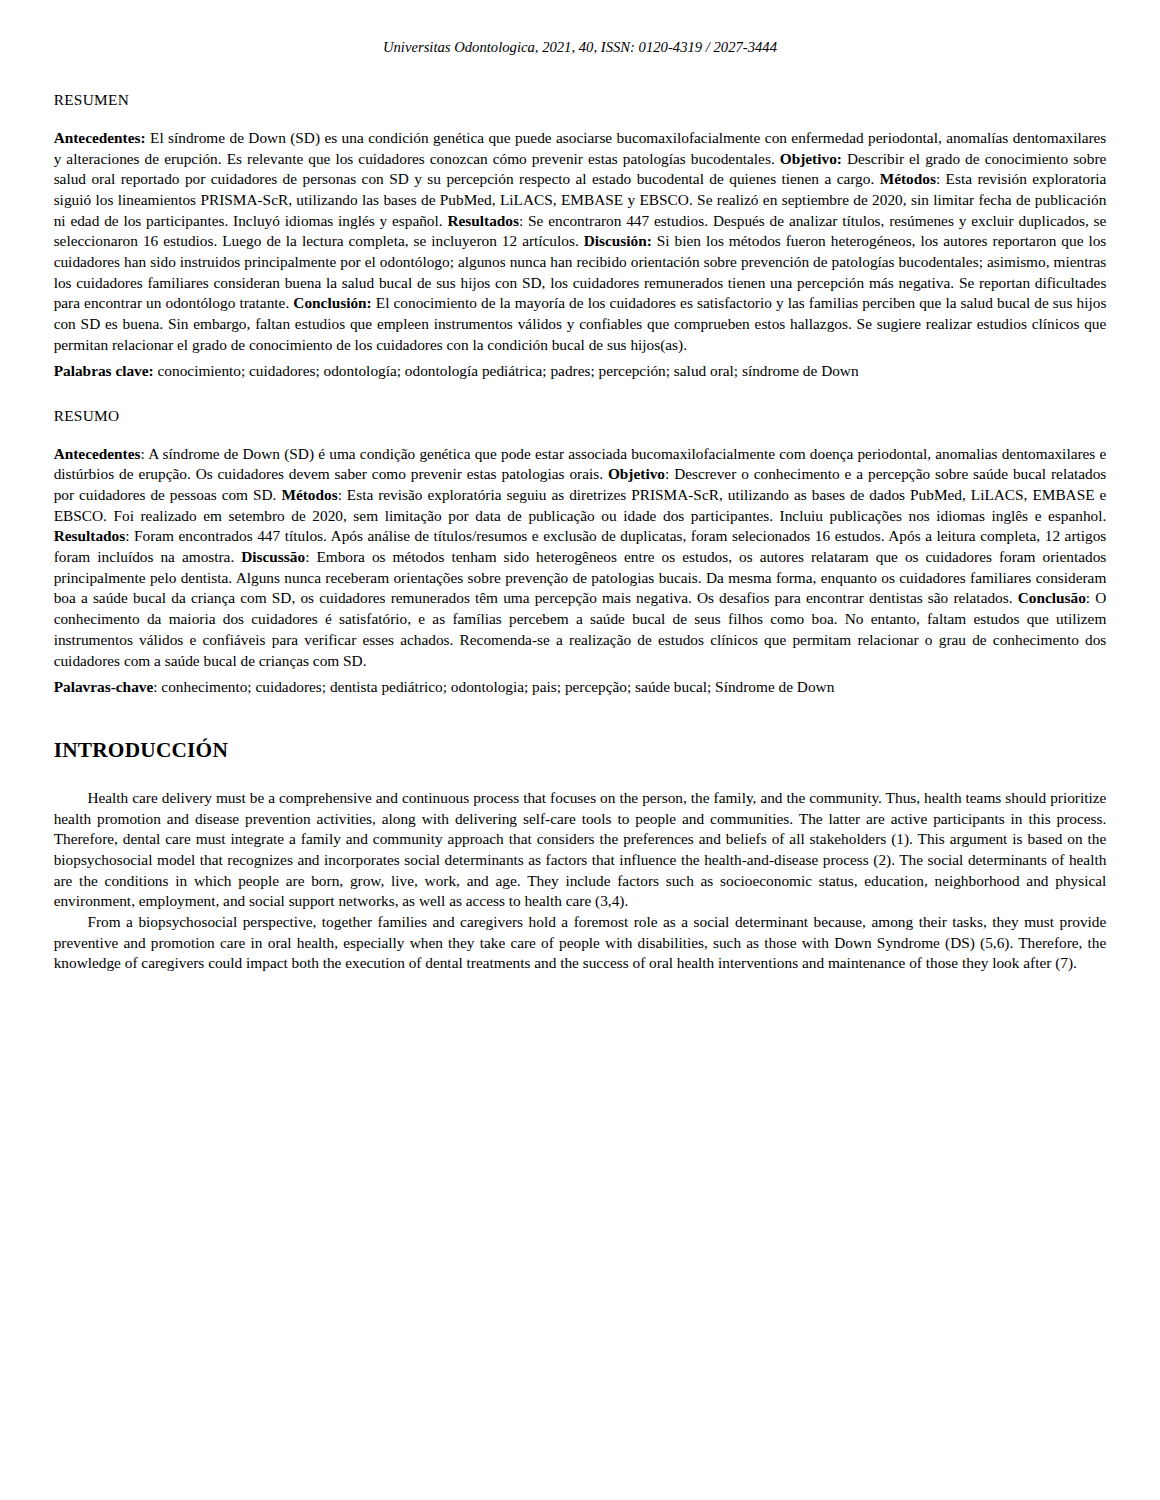Universitas Odontologica, 2021, 40, ISSN: 0120-4319 / 2027-3444
RESUMEN
Antecedentes: El síndrome de Down (SD) es una condición genética que puede asociarse bucomaxilofacialmente con enfermedad periodontal, anomalías dentomaxilares y alteraciones de erupción. Es relevante que los cuidadores conozcan cómo prevenir estas patologías bucodentales. Objetivo: Describir el grado de conocimiento sobre salud oral reportado por cuidadores de personas con SD y su percepción respecto al estado bucodental de quienes tienen a cargo. Métodos: Esta revisión exploratoria siguió los lineamientos PRISMA-ScR, utilizando las bases de PubMed, LiLACS, EMBASE y EBSCO. Se realizó en septiembre de 2020, sin limitar fecha de publicación ni edad de los participantes. Incluyó idiomas inglés y español. Resultados: Se encontraron 447 estudios. Después de analizar títulos, resúmenes y excluir duplicados, se seleccionaron 16 estudios. Luego de la lectura completa, se incluyeron 12 artículos. Discusión: Si bien los métodos fueron heterogéneos, los autores reportaron que los cuidadores han sido instruidos principalmente por el odontólogo; algunos nunca han recibido orientación sobre prevención de patologías bucodentales; asimismo, mientras los cuidadores familiares consideran buena la salud bucal de sus hijos con SD, los cuidadores remunerados tienen una percepción más negativa. Se reportan dificultades para encontrar un odontólogo tratante. Conclusión: El conocimiento de la mayoría de los cuidadores es satisfactorio y las familias perciben que la salud bucal de sus hijos con SD es buena. Sin embargo, faltan estudios que empleen instrumentos válidos y confiables que comprueben estos hallazgos. Se sugiere realizar estudios clínicos que permitan relacionar el grado de conocimiento de los cuidadores con la condición bucal de sus hijos(as).
Palabras clave: conocimiento; cuidadores; odontología; odontología pediátrica; padres; percepción; salud oral; síndrome de Down
RESUMO
Antecedentes: A síndrome de Down (SD) é uma condição genética que pode estar associada bucomaxilofacialmente com doença periodontal, anomalias dentomaxilares e distúrbios de erupção. Os cuidadores devem saber como prevenir estas patologias orais. Objetivo: Descrever o conhecimento e a percepção sobre saúde bucal relatados por cuidadores de pessoas com SD. Métodos: Esta revisão exploratória seguiu as diretrizes PRISMA-ScR, utilizando as bases de dados PubMed, LiLACS, EMBASE e EBSCO. Foi realizado em setembro de 2020, sem limitação por data de publicação ou idade dos participantes. Incluiu publicações nos idiomas inglês e espanhol. Resultados: Foram encontrados 447 títulos. Após análise de títulos/resumos e exclusão de duplicatas, foram selecionados 16 estudos. Após a leitura completa, 12 artigos foram incluídos na amostra. Discussão: Embora os métodos tenham sido heterogêneos entre os estudos, os autores relataram que os cuidadores foram orientados principalmente pelo dentista. Alguns nunca receberam orientações sobre prevenção de patologias bucais. Da mesma forma, enquanto os cuidadores familiares consideram boa a saúde bucal da criança com SD, os cuidadores remunerados têm uma percepção mais negativa. Os desafios para encontrar dentistas são relatados. Conclusão: O conhecimento da maioria dos cuidadores é satisfatório, e as famílias percebem a saúde bucal de seus filhos como boa. No entanto, faltam estudos que utilizem instrumentos válidos e confiáveis para verificar esses achados. Recomenda-se a realização de estudos clínicos que permitam relacionar o grau de conhecimento dos cuidadores com a saúde bucal de crianças com SD.
Palavras-chave: conhecimento; cuidadores; dentista pediátrico; odontologia; pais; percepção; saúde bucal; Síndrome de Down
INTRODUCCIÓN
Health care delivery must be a comprehensive and continuous process that focuses on the person, the family, and the community. Thus, health teams should prioritize health promotion and disease prevention activities, along with delivering self-care tools to people and communities. The latter are active participants in this process. Therefore, dental care must integrate a family and community approach that considers the preferences and beliefs of all stakeholders (1). This argument is based on the biopsychosocial model that recognizes and incorporates social determinants as factors that influence the health-and-disease process (2). The social determinants of health are the conditions in which people are born, grow, live, work, and age. They include factors such as socioeconomic status, education, neighborhood and physical environment, employment, and social support networks, as well as access to health care (3,4).
From a biopsychosocial perspective, together families and caregivers hold a foremost role as a social determinant because, among their tasks, they must provide preventive and promotion care in oral health, especially when they take care of people with disabilities, such as those with Down Syndrome (DS) (5,6). Therefore, the knowledge of caregivers could impact both the execution of dental treatments and the success of oral health interventions and maintenance of those they look after (7).